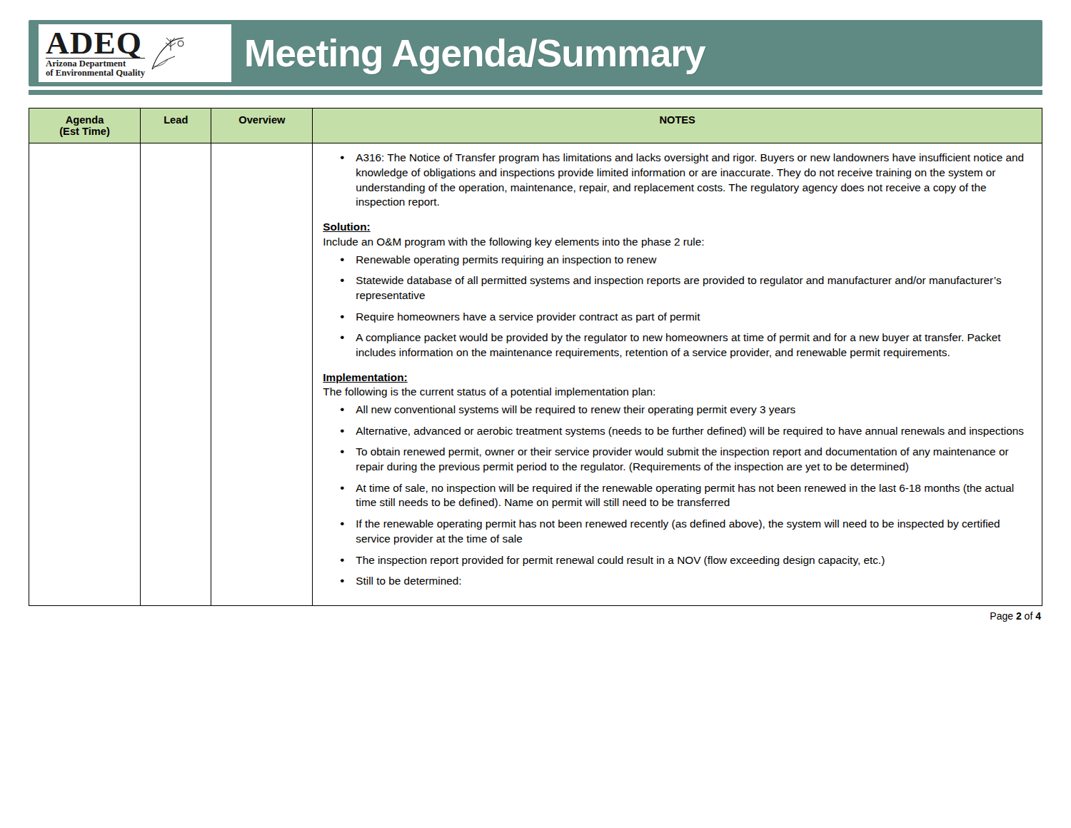ADEQ
Arizona Department
of Environmental Quality
Meeting Agenda/Summary
| Agenda (Est Time) | Lead | Overview | NOTES |
| --- | --- | --- | --- |
| | | | A316: The Notice of Transfer program has limitations and lacks oversight and rigor. Buyers or new landowners have insufficient notice and knowledge of obligations and inspections provide limited information or are inaccurate. They do not receive training on the system or understanding of the operation, maintenance, repair, and replacement costs. The regulatory agency does not receive a copy of the inspection report. Solution: Include an O&M program with the following key elements into the phase 2 rule: Renewable operating permits requiring an inspection to renew Statewide database of all permitted systems and inspection reports are provided to regulator and manufacturer and/or manufacturer’s representative Require homeowners have a service provider contract as part of permit A compliance packet would be provided by the regulator to new homeowners at time of permit and for a new buyer at transfer. Packet includes information on the maintenance requirements, retention of a service provider, and renewable permit requirements. Implementation: The following is the current status of a potential implementation plan: All new conventional systems will be required to renew their operating permit every 3 years Alternative, advanced or aerobic treatment systems (needs to be further defined) will be required to have annual renewals and inspections To obtain renewed permit, owner or their service provider would submit the inspection report and documentation of any maintenance or repair during the previous permit period to the regulator. (Requirements of the inspection are yet to be determined) At time of sale, no inspection will be required if the renewable operating permit has not been renewed in the last 6-18 months (the actual time still needs to be defined). Name on permit will still need to be transferred If the renewable operating permit has not been renewed recently (as defined above), the system will need to be inspected by certified service provider at the time of sale The inspection report provided for permit renewal could result in a NOV (flow exceeding design capacity, etc.) Still to be determined: |
Page 2 of 4